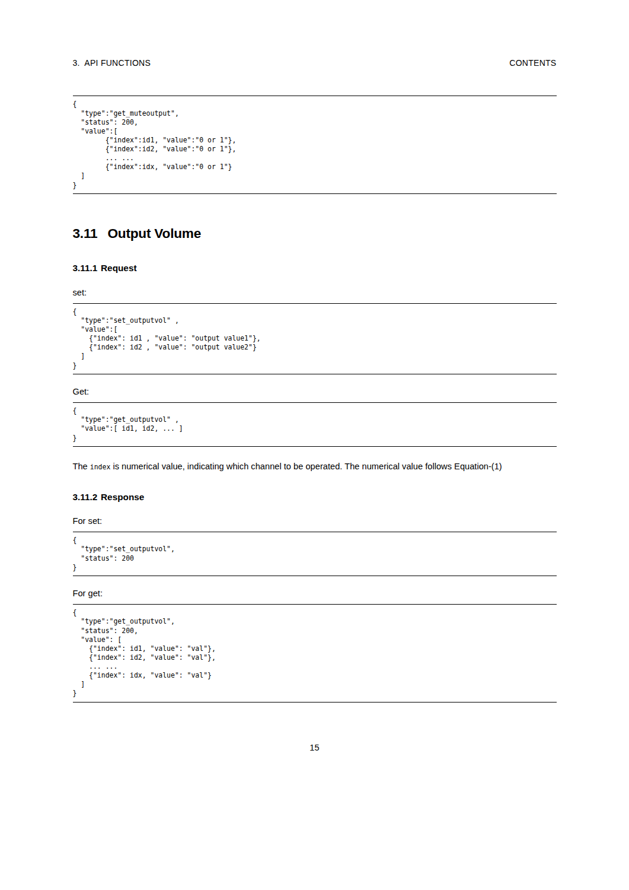3. API FUNCTIONS CONTENTS
{
  "type":"get_muteoutput",
  "status": 200,
  "value":[
        {"index":id1, "value":"0 or 1"},
        {"index":id2, "value":"0 or 1"},
        ... ...
        {"index":idx, "value":"0 or 1"}
  ]
}
3.11 Output Volume
3.11.1 Request
set:
{
  "type":"set_outputvol" ,
  "value":[
    {"index": id1 , "value": "output value1"},
    {"index": id2 , "value": "output value2"}
  ]
}
Get:
{
  "type":"get_outputvol" ,
  "value":[ id1, id2, ... ]
}
The index is numerical value, indicating which channel to be operated. The numerical value follows Equation-(1)
3.11.2 Response
For set:
{
  "type":"set_outputvol",
  "status": 200
}
For get:
{
  "type":"get_outputvol",
  "status": 200,
  "value": [
    {"index": id1, "value": "val"},
    {"index": id2, "value": "val"},
    ... ...
    {"index": idx, "value": "val"}
  ]
}
15